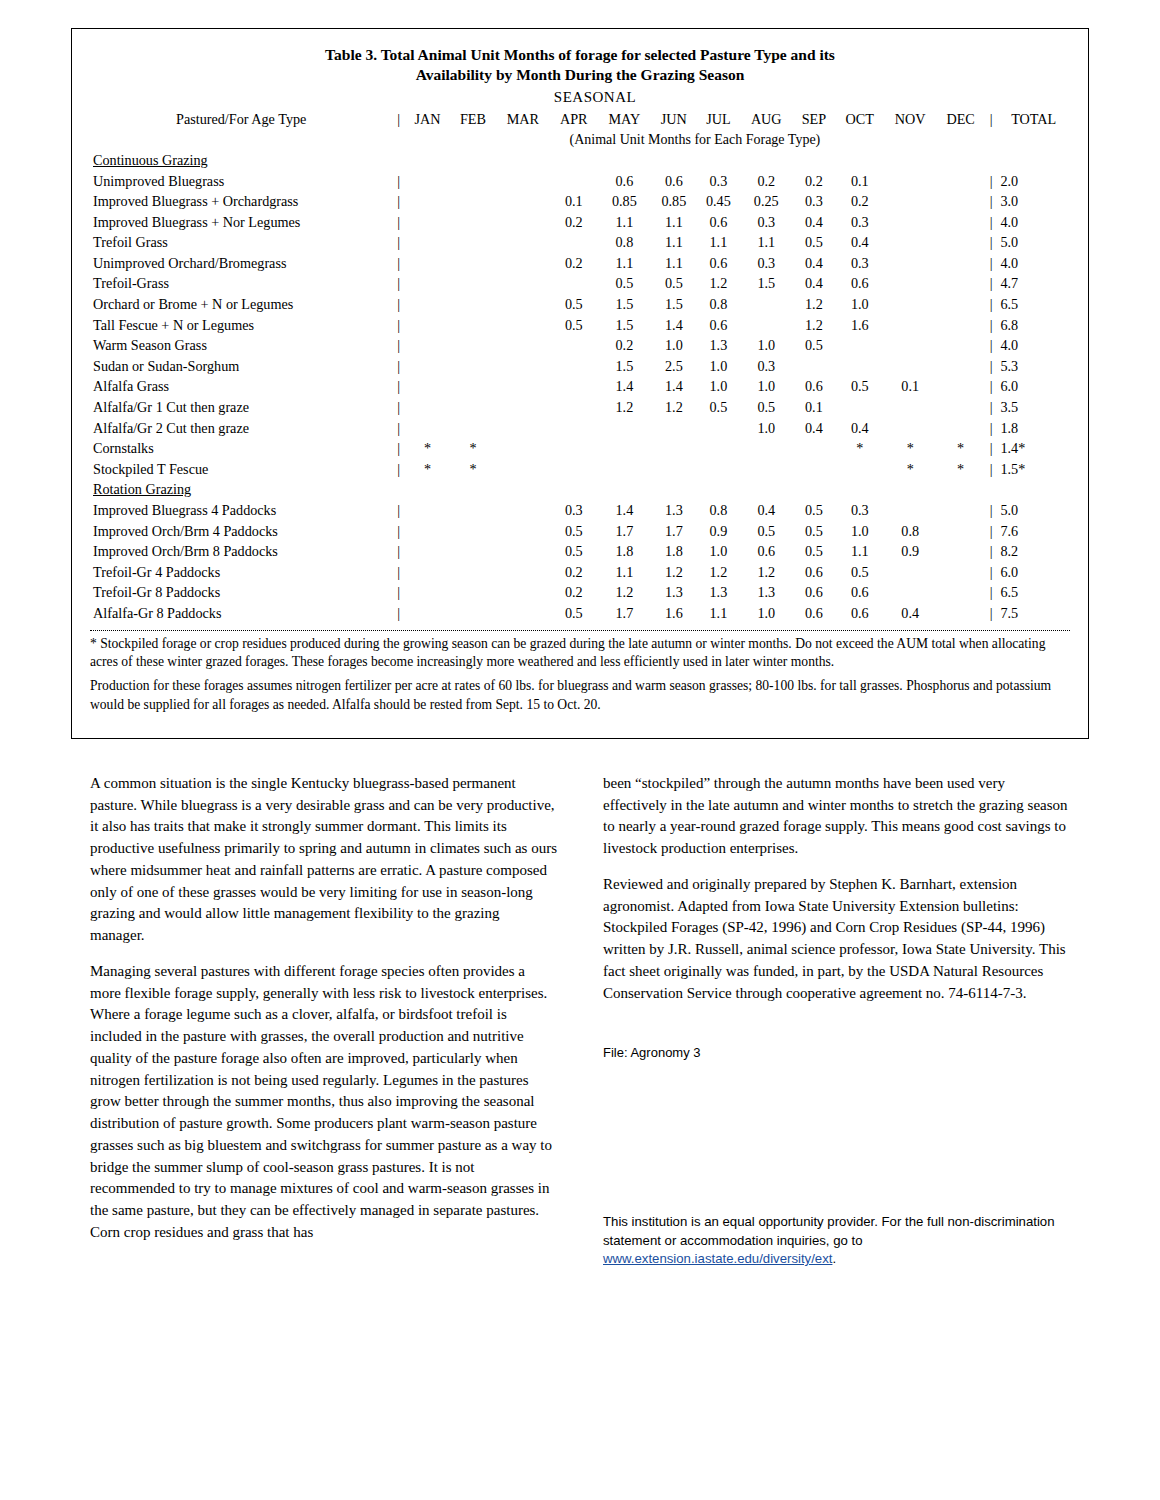Table 3. Total Animal Unit Months of forage for selected Pasture Type and its
Availability by Month During the Grazing Season
SEASONAL
| Pastured/For Age Type | / | JAN | FEB | MAR | APR | MAY | JUN | JUL | AUG | SEP | OCT | NOV | DEC | / | TOTAL |
| --- | --- | --- | --- | --- | --- | --- | --- | --- | --- | --- | --- | --- | --- | --- | --- |
| | | (Animal Unit Months for Each Forage Type) | | |
| Continuous Grazing | | |
| Unimproved Bluegrass | / | | | | | 0.6 | 0.6 | 0.3 | 0.2 | 0.2 | 0.1 | | | / | 2.0 |
| Improved Bluegrass + Orchardgrass | / | | | | 0.1 | 0.85 | 0.85 | 0.45 | 0.25 | 0.3 | 0.2 | | | / | 3.0 |
| Improved Bluegrass + Nor Legumes | / | | | | 0.2 | 1.1 | 1.1 | 0.6 | 0.3 | 0.4 | 0.3 | | | / | 4.0 |
| Trefoil Grass | / | | | | | 0.8 | 1.1 | 1.1 | 1.1 | 0.5 | 0.4 | | | / | 5.0 |
| Unimproved Orchard/Bromegrass | / | | | | 0.2 | 1.1 | 1.1 | 0.6 | 0.3 | 0.4 | 0.3 | | | / | 4.0 |
| Trefoil-Grass | / | | | | | 0.5 | 0.5 | 1.2 | 1.5 | 0.4 | 0.6 | | | / | 4.7 |
| Orchard or Brome + N or Legumes | / | | | | 0.5 | 1.5 | 1.5 | 0.8 | | 1.2 | 1.0 | | | / | 6.5 |
| Tall Fescue + N or Legumes | / | | | | 0.5 | 1.5 | 1.4 | 0.6 | | 1.2 | 1.6 | | | / | 6.8 |
| Warm Season Grass | / | | | | | 0.2 | 1.0 | 1.3 | 1.0 | 0.5 | | | | / | 4.0 |
| Sudan or Sudan-Sorghum | / | | | | | 1.5 | 2.5 | 1.0 | 0.3 | | | | | / | 5.3 |
| Alfalfa Grass | / | | | | | 1.4 | 1.4 | 1.0 | 1.0 | 0.6 | 0.5 | 0.1 | | / | 6.0 |
| Alfalfa/Gr 1 Cut then graze | / | | | | | 1.2 | 1.2 | 0.5 | 0.5 | 0.1 | | | | / | 3.5 |
| Alfalfa/Gr 2 Cut then graze | / | | | | | | | | 1.0 | 0.4 | 0.4 | | | / | 1.8 |
| Cornstalks | / | * | * | | | | | | | | * | * | * | / | 1.4* |
| Stockpiled T Fescue | / | * | * | | | | | | | | | * | * | / | 1.5* |
| Rotation Grazing | | |
| Improved Bluegrass 4 Paddocks | / | | | | 0.3 | 1.4 | 1.3 | 0.8 | 0.4 | 0.5 | 0.3 | | | / | 5.0 |
| Improved Orch/Brm 4 Paddocks | / | | | | 0.5 | 1.7 | 1.7 | 0.9 | 0.5 | 0.5 | 1.0 | 0.8 | | / | 7.6 |
| Improved Orch/Brm 8 Paddocks | / | | | | 0.5 | 1.8 | 1.8 | 1.0 | 0.6 | 0.5 | 1.1 | 0.9 | | / | 8.2 |
| Trefoil-Gr 4 Paddocks | / | | | | 0.2 | 1.1 | 1.2 | 1.2 | 1.2 | 0.6 | 0.5 | | | / | 6.0 |
| Trefoil-Gr 8 Paddocks | / | | | | 0.2 | 1.2 | 1.3 | 1.3 | 1.3 | 0.6 | 0.6 | | | / | 6.5 |
| Alfalfa-Gr 8 Paddocks | / | | | | 0.5 | 1.7 | 1.6 | 1.1 | 1.0 | 0.6 | 0.6 | 0.4 | | / | 7.5 |
* Stockpiled forage or crop residues produced during the growing season can be grazed during the late autumn or winter months. Do not exceed the AUM total when allocating acres of these winter grazed forages. These forages become increasingly more weathered and less efficiently used in later winter months.
Production for these forages assumes nitrogen fertilizer per acre at rates of 60 lbs. for bluegrass and warm season grasses; 80-100 lbs. for tall grasses. Phosphorus and potassium would be supplied for all forages as needed. Alfalfa should be rested from Sept. 15 to Oct. 20.
A common situation is the single Kentucky bluegrass-based permanent pasture. While bluegrass is a very desirable grass and can be very productive, it also has traits that make it strongly summer dormant. This limits its productive usefulness primarily to spring and autumn in climates such as ours where midsummer heat and rainfall patterns are erratic. A pasture composed only of one of these grasses would be very limiting for use in season-long grazing and would allow little management flexibility to the grazing manager.
Managing several pastures with different forage species often provides a more flexible forage supply, generally with less risk to livestock enterprises. Where a forage legume such as a clover, alfalfa, or birdsfoot trefoil is included in the pasture with grasses, the overall production and nutritive quality of the pasture forage also often are improved, particularly when nitrogen fertilization is not being used regularly. Legumes in the pastures grow better through the summer months, thus also improving the seasonal distribution of pasture growth. Some producers plant warm-season pasture grasses such as big bluestem and switchgrass for summer pasture as a way to bridge the summer slump of cool-season grass pastures. It is not recommended to try to manage mixtures of cool and warm-season grasses in the same pasture, but they can be effectively managed in separate pastures. Corn crop residues and grass that has
been “stockpiled” through the autumn months have been used very effectively in the late autumn and winter months to stretch the grazing season to nearly a year-round grazed forage supply. This means good cost savings to livestock production enterprises.
Reviewed and originally prepared by Stephen K. Barnhart, extension agronomist. Adapted from Iowa State University Extension bulletins: Stockpiled Forages (SP-42, 1996) and Corn Crop Residues (SP-44, 1996) written by J.R. Russell, animal science professor, Iowa State University. This fact sheet originally was funded, in part, by the USDA Natural Resources Conservation Service through cooperative agreement no. 74-6114-7-3.
File: Agronomy 3
This institution is an equal opportunity provider. For the full non-discrimination statement or accommodation inquiries, go to www.extension.iastate.edu/diversity/ext.